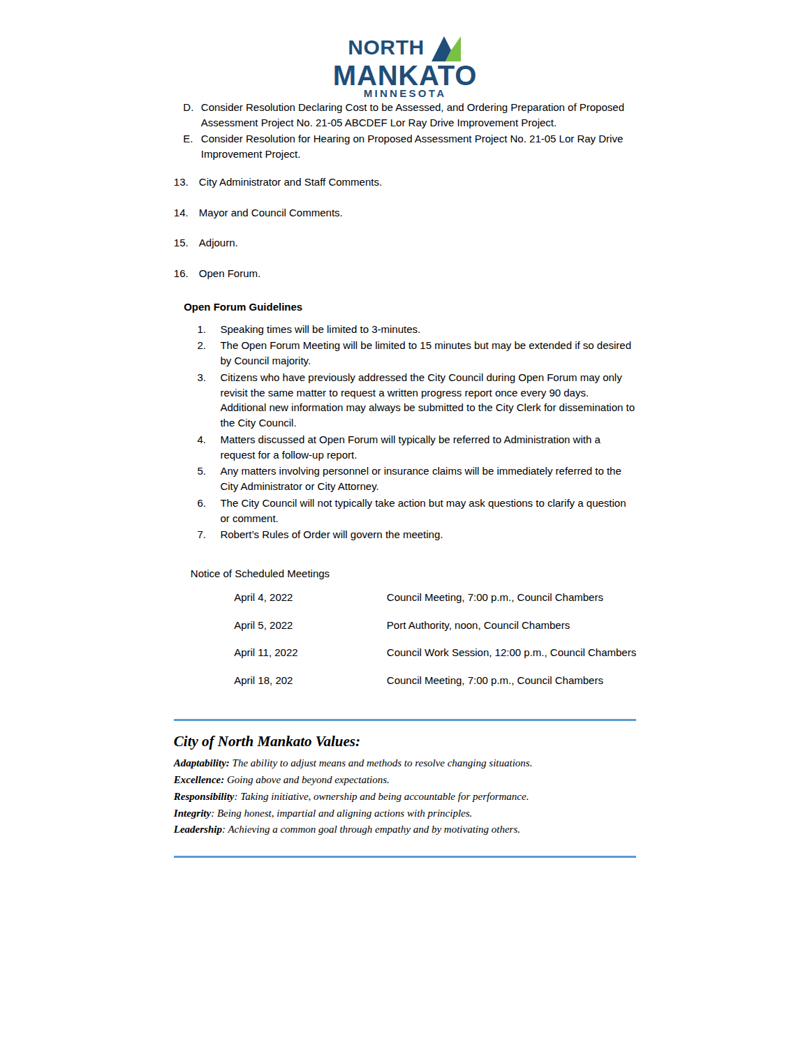NORTH MANKATO MINNESOTA
D. Consider Resolution Declaring Cost to be Assessed, and Ordering Preparation of Proposed Assessment Project No. 21-05 ABCDEF Lor Ray Drive Improvement Project.
E. Consider Resolution for Hearing on Proposed Assessment Project No. 21-05 Lor Ray Drive Improvement Project.
13. City Administrator and Staff Comments.
14. Mayor and Council Comments.
15. Adjourn.
16. Open Forum.
Open Forum Guidelines
1. Speaking times will be limited to 3-minutes.
2. The Open Forum Meeting will be limited to 15 minutes but may be extended if so desired by Council majority.
3. Citizens who have previously addressed the City Council during Open Forum may only revisit the same matter to request a written progress report once every 90 days. Additional new information may always be submitted to the City Clerk for dissemination to the City Council.
4. Matters discussed at Open Forum will typically be referred to Administration with a request for a follow-up report.
5. Any matters involving personnel or insurance claims will be immediately referred to the City Administrator or City Attorney.
6. The City Council will not typically take action but may ask questions to clarify a question or comment.
7. Robert’s Rules of Order will govern the meeting.
Notice of Scheduled Meetings
| April 4, 2022 | Council Meeting, 7:00 p.m., Council Chambers |
| April 5, 2022 | Port Authority, noon, Council Chambers |
| April 11, 2022 | Council Work Session, 12:00 p.m., Council Chambers |
| April 18, 202 | Council Meeting, 7:00 p.m., Council Chambers |
City of North Mankato Values:
Adaptability: The ability to adjust means and methods to resolve changing situations.
Excellence: Going above and beyond expectations.
Responsibility: Taking initiative, ownership and being accountable for performance.
Integrity: Being honest, impartial and aligning actions with principles.
Leadership: Achieving a common goal through empathy and by motivating others.